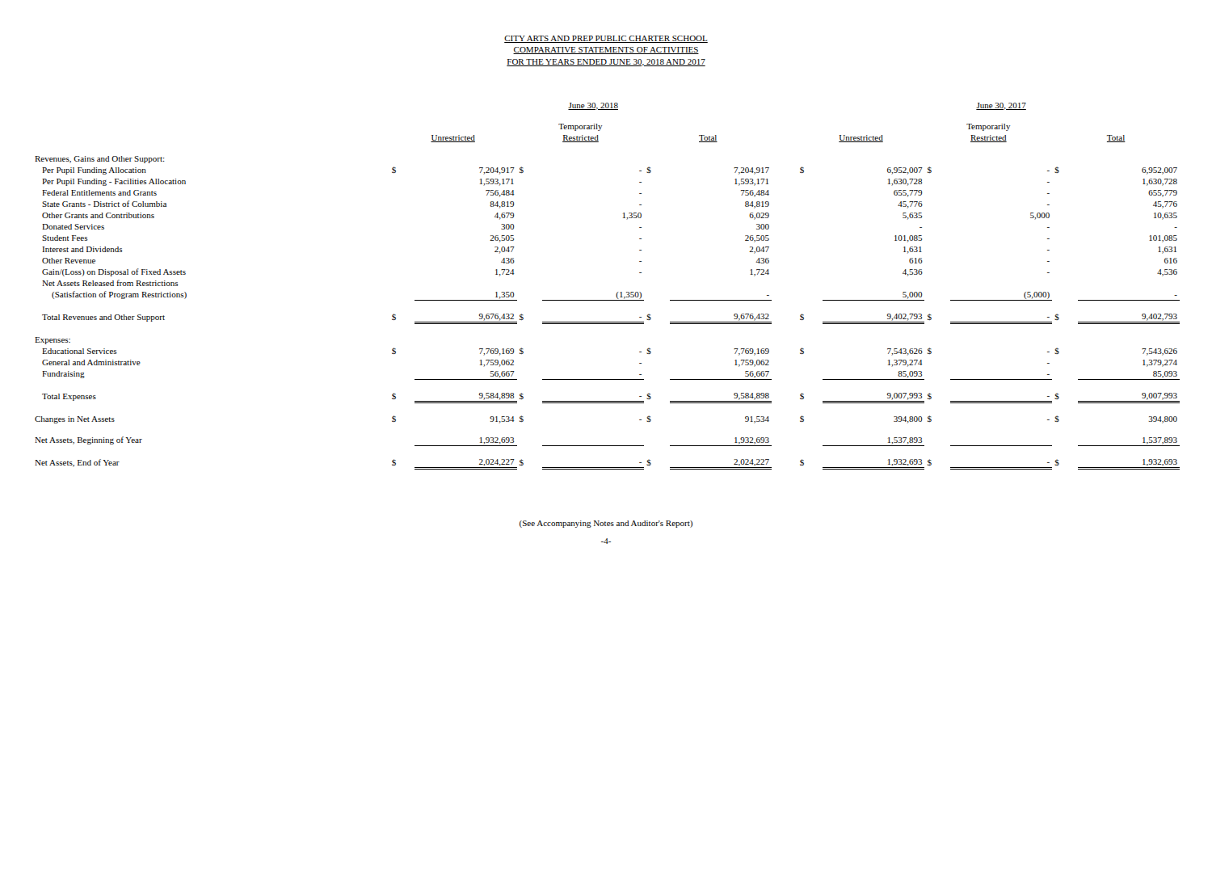CITY ARTS AND PREP PUBLIC CHARTER SCHOOL
COMPARATIVE STATEMENTS OF ACTIVITIES
FOR THE YEARS ENDED JUNE 30, 2018 AND 2017
| | June 30, 2018 | | June 30, 2017 |
| | | Temporarily | | | | Temporarily | |
| | Unrestricted | Restricted | Total | | Unrestricted | Restricted | Total |
| Revenues, Gains and Other Support: | |
| Per Pupil Funding Allocation | $ | 7,204,917 | $ | - | $ | 7,204,917 | | $ | 6,952,007 | $ | - | $ | 6,952,007 |
| Per Pupil Funding - Facilities Allocation | | 1,593,171 | | - | | 1,593,171 | | | 1,630,728 | | - | | 1,630,728 |
| Federal Entitlements and Grants | | 756,484 | | - | | 756,484 | | | 655,779 | | - | | 655,779 |
| State Grants - District of Columbia | | 84,819 | | - | | 84,819 | | | 45,776 | | - | | 45,776 |
| Other Grants and Contributions | | 4,679 | | 1,350 | | 6,029 | | | 5,635 | | 5,000 | | 10,635 |
| Donated Services | | 300 | | - | | 300 | | | - | | - | | - |
| Student Fees | | 26,505 | | - | | 26,505 | | | 101,085 | | - | | 101,085 |
| Interest and Dividends | | 2,047 | | - | | 2,047 | | | 1,631 | | - | | 1,631 |
| Other Revenue | | 436 | | - | | 436 | | | 616 | | - | | 616 |
| Gain/(Loss) on Disposal of Fixed Assets | | 1,724 | | - | | 1,724 | | | 4,536 | | - | | 4,536 |
| Net Assets Released from Restrictions | |
| (Satisfaction of Program Restrictions) | | 1,350 | | (1,350) | | - | | | 5,000 | | (5,000) | | - |
| Total Revenues and Other Support | $ | 9,676,432 | $ | - | $ | 9,676,432 | | $ | 9,402,793 | $ | - | $ | 9,402,793 |
| Expenses: | |
| Educational Services | $ | 7,769,169 | $ | - | $ | 7,769,169 | | $ | 7,543,626 | $ | - | $ | 7,543,626 |
| General and Administrative | | 1,759,062 | | - | | 1,759,062 | | | 1,379,274 | | - | | 1,379,274 |
| Fundraising | | 56,667 | | - | | 56,667 | | | 85,093 | | - | | 85,093 |
| Total Expenses | $ | 9,584,898 | $ | - | $ | 9,584,898 | | $ | 9,007,993 | $ | - | $ | 9,007,993 |
| Changes in Net Assets | $ | 91,534 | $ | - | $ | 91,534 | | $ | 394,800 | $ | - | $ | 394,800 |
| Net Assets, Beginning of Year | | 1,932,693 | | | | 1,932,693 | | | 1,537,893 | | | | 1,537,893 |
| Net Assets, End of Year | $ | 2,024,227 | $ | - | $ | 2,024,227 | | $ | 1,932,693 | $ | - | $ | 1,932,693 |
(See Accompanying Notes and Auditor's Report)
-4-